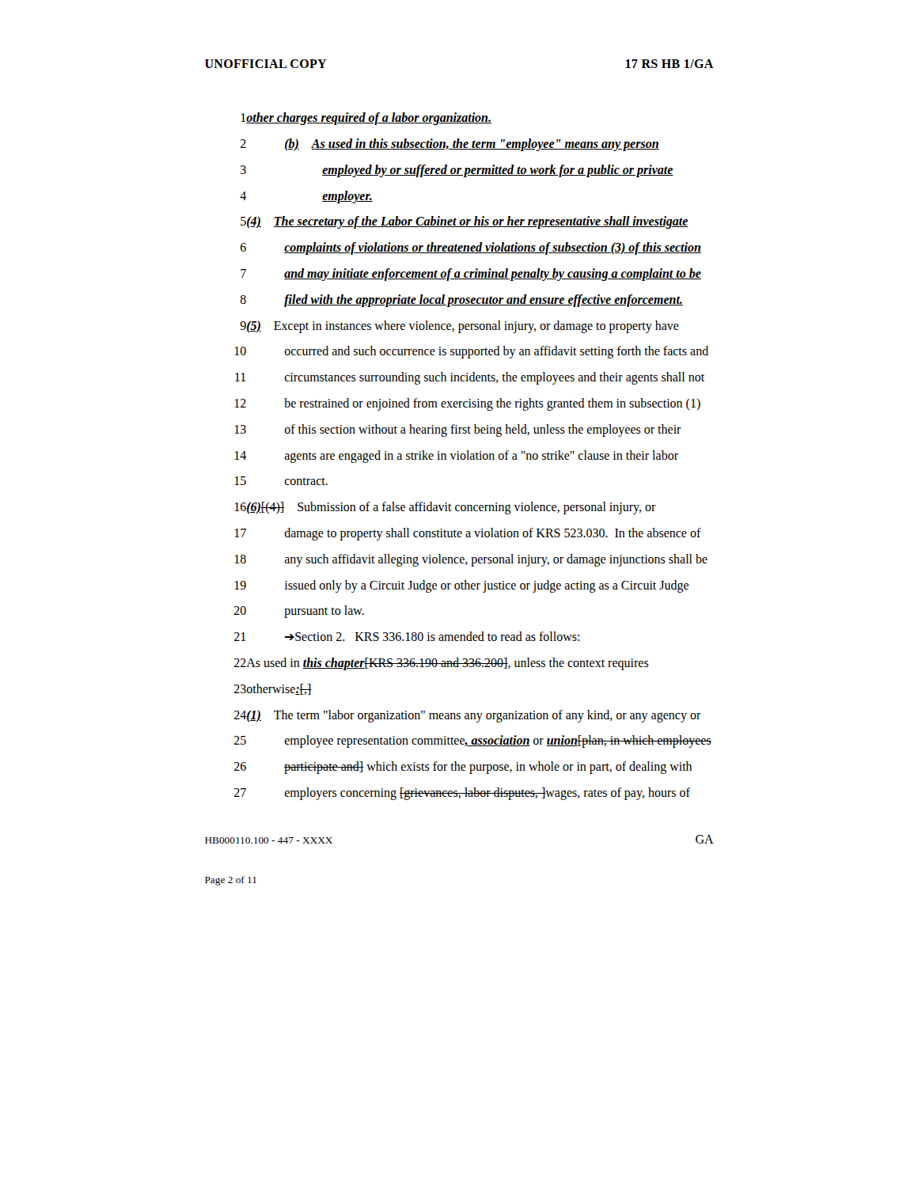UNOFFICIAL COPY 17 RS HB 1/GA
| 1 | other charges required of a labor organization. |
| 2 | (b) As used in this subsection, the term "employee" means any person |
| 3 | employed by or suffered or permitted to work for a public or private |
| 4 | employer. |
| 5 | (4) The secretary of the Labor Cabinet or his or her representative shall investigate |
| 6 | complaints of violations or threatened violations of subsection (3) of this section |
| 7 | and may initiate enforcement of a criminal penalty by causing a complaint to be |
| 8 | filed with the appropriate local prosecutor and ensure effective enforcement. |
| 9 | (5) Except in instances where violence, personal injury, or damage to property have |
| 10 | occurred and such occurrence is supported by an affidavit setting forth the facts and |
| 11 | circumstances surrounding such incidents, the employees and their agents shall not |
| 12 | be restrained or enjoined from exercising the rights granted them in subsection (1) |
| 13 | of this section without a hearing first being held, unless the employees or their |
| 14 | agents are engaged in a strike in violation of a "no strike" clause in their labor |
| 15 | contract. |
| 16 | (6) [(4)] Submission of a false affidavit concerning violence, personal injury, or |
| 17 | damage to property shall constitute a violation of KRS 523.030. In the absence of |
| 18 | any such affidavit alleging violence, personal injury, or damage injunctions shall be |
| 19 | issued only by a Circuit Judge or other justice or judge acting as a Circuit Judge |
| 20 | pursuant to law. |
| 21 | ➔ Section 2. KRS 336.180 is amended to read as follows: |
| 22 | As used in this chapter [KRS 336.190 and 336.200] , unless the context requires |
| 23 | otherwise : [,] |
| 24 | (1) The term "labor organization" means any organization of any kind, or any agency or |
| 25 | employee representation committee , association or union [plan, in which employees |
| 26 | participate and] which exists for the purpose, in whole or in part, of dealing with |
| 27 | employers concerning [grievances, labor disputes, ] wages, rates of pay, hours of |
HB000110.100 - 447 - XXXX GA
Page 2 of 11